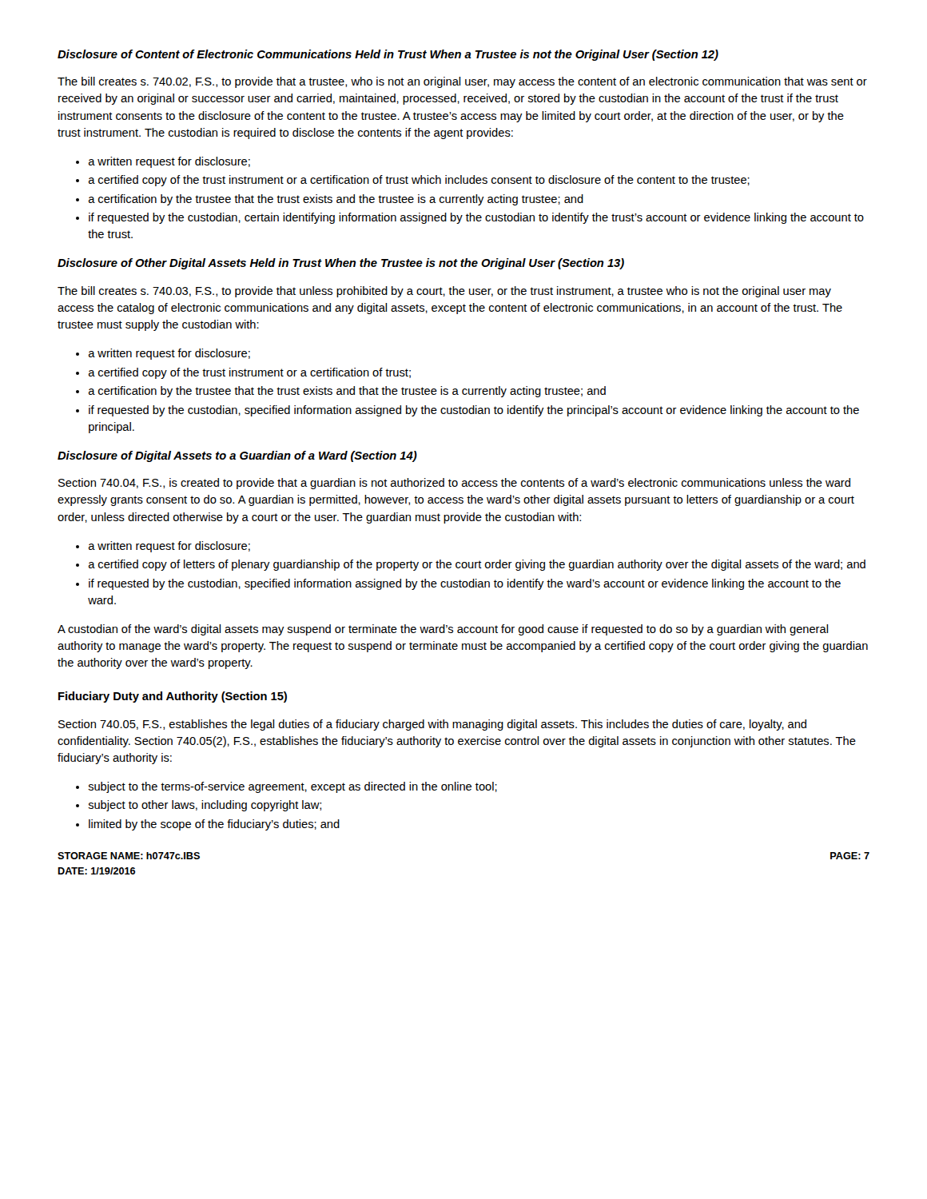Disclosure of Content of Electronic Communications Held in Trust When a Trustee is not the Original User (Section 12)
The bill creates s. 740.02, F.S., to provide that a trustee, who is not an original user, may access the content of an electronic communication that was sent or received by an original or successor user and carried, maintained, processed, received, or stored by the custodian in the account of the trust if the trust instrument consents to the disclosure of the content to the trustee. A trustee’s access may be limited by court order, at the direction of the user, or by the trust instrument. The custodian is required to disclose the contents if the agent provides:
a written request for disclosure;
a certified copy of the trust instrument or a certification of trust which includes consent to disclosure of the content to the trustee;
a certification by the trustee that the trust exists and the trustee is a currently acting trustee; and
if requested by the custodian, certain identifying information assigned by the custodian to identify the trust’s account or evidence linking the account to the trust.
Disclosure of Other Digital Assets Held in Trust When the Trustee is not the Original User (Section 13)
The bill creates s. 740.03, F.S., to provide that unless prohibited by a court, the user, or the trust instrument, a trustee who is not the original user may access the catalog of electronic communications and any digital assets, except the content of electronic communications, in an account of the trust. The trustee must supply the custodian with:
a written request for disclosure;
a certified copy of the trust instrument or a certification of trust;
a certification by the trustee that the trust exists and that the trustee is a currently acting trustee; and
if requested by the custodian, specified information assigned by the custodian to identify the principal’s account or evidence linking the account to the principal.
Disclosure of Digital Assets to a Guardian of a Ward (Section 14)
Section 740.04, F.S., is created to provide that a guardian is not authorized to access the contents of a ward’s electronic communications unless the ward expressly grants consent to do so. A guardian is permitted, however, to access the ward’s other digital assets pursuant to letters of guardianship or a court order, unless directed otherwise by a court or the user. The guardian must provide the custodian with:
a written request for disclosure;
a certified copy of letters of plenary guardianship of the property or the court order giving the guardian authority over the digital assets of the ward; and
if requested by the custodian, specified information assigned by the custodian to identify the ward’s account or evidence linking the account to the ward.
A custodian of the ward’s digital assets may suspend or terminate the ward’s account for good cause if requested to do so by a guardian with general authority to manage the ward’s property. The request to suspend or terminate must be accompanied by a certified copy of the court order giving the guardian the authority over the ward’s property.
Fiduciary Duty and Authority (Section 15)
Section 740.05, F.S., establishes the legal duties of a fiduciary charged with managing digital assets. This includes the duties of care, loyalty, and confidentiality. Section 740.05(2), F.S., establishes the fiduciary’s authority to exercise control over the digital assets in conjunction with other statutes. The fiduciary’s authority is:
subject to the terms-of-service agreement, except as directed in the online tool;
subject to other laws, including copyright law;
limited by the scope of the fiduciary’s duties; and
STORAGE NAME: h0747c.IBS
DATE: 1/19/2016
PAGE: 7